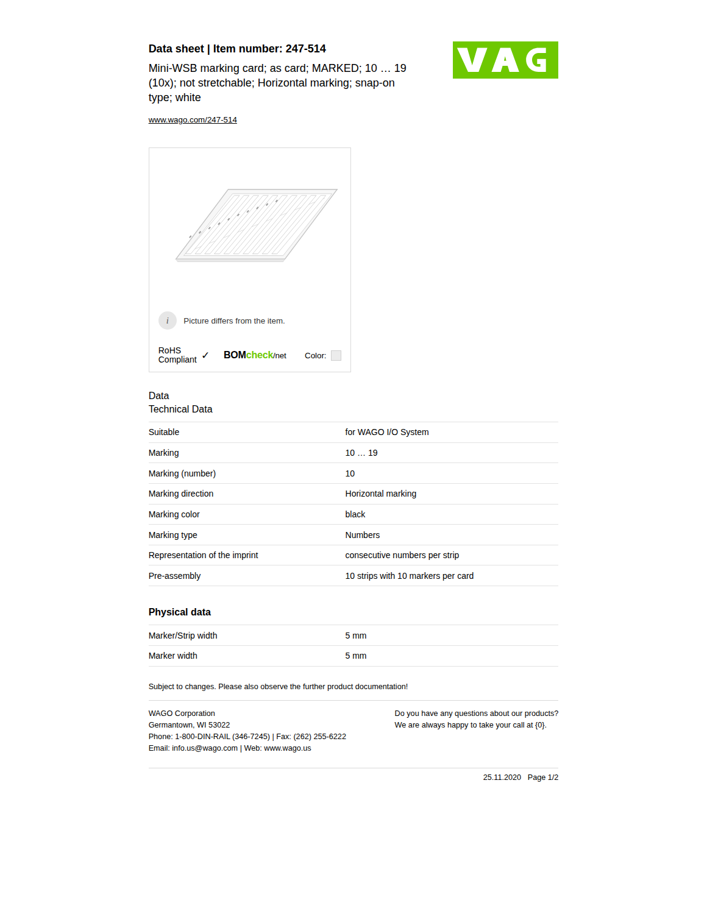Data sheet | Item number: 247-514
Mini-WSB marking card; as card; MARKED; 10 … 19 (10x); not stretchable; Horizontal marking; snap-on type; white
www.wago.com/247-514
i
Picture differs from the item.
RoHS
Compliant
✓
BOMcheck/net
Color:
Data
Technical Data
| Suitable | for WAGO I/O System |
| Marking | 10 … 19 |
| Marking (number) | 10 |
| Marking direction | Horizontal marking |
| Marking color | black |
| Marking type | Numbers |
| Representation of the imprint | consecutive numbers per strip |
| Pre-assembly | 10 strips with 10 markers per card |
Physical data
| Marker/Strip width | 5 mm |
| Marker width | 5 mm |
Subject to changes. Please also observe the further product documentation!
WAGO Corporation
Germantown, WI 53022
Phone: 1-800-DIN-RAIL (346-7245) | Fax: (262) 255-6222
Email: info.us@wago.com | Web: www.wago.us
Do you have any questions about our products?
We are always happy to take your call at {0}.
25.11.2020 Page 1/2